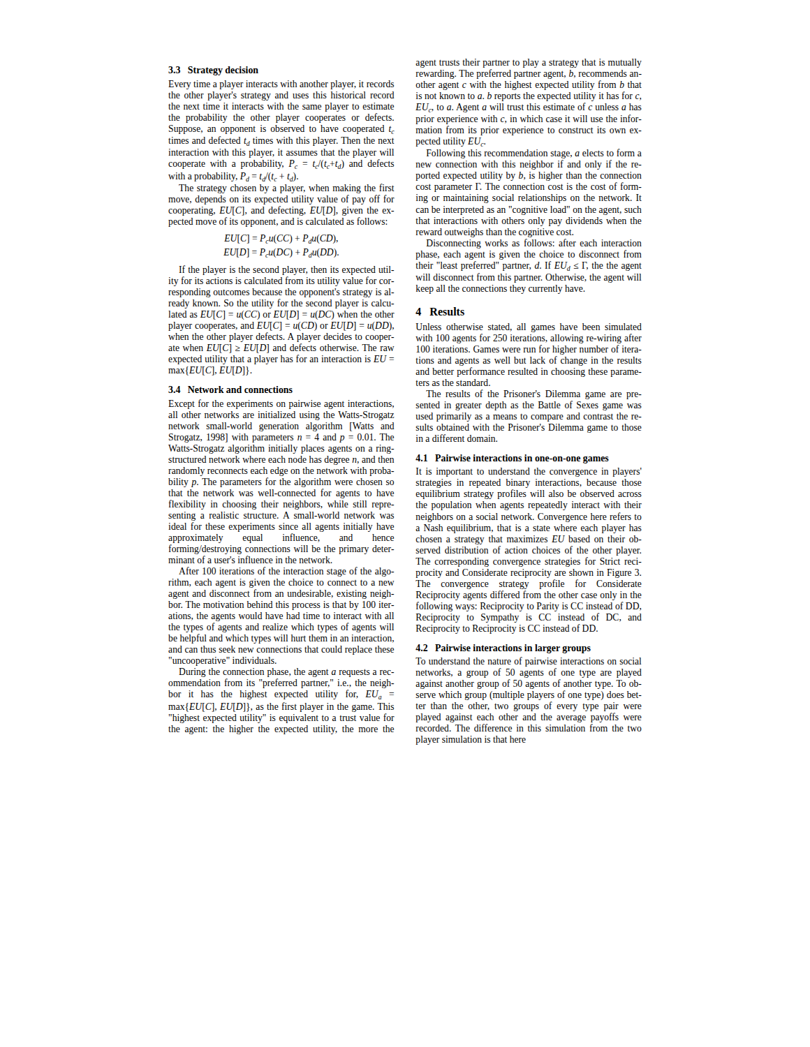3.3 Strategy decision
Every time a player interacts with another player, it records the other player's strategy and uses this historical record the next time it interacts with the same player to estimate the probability the other player cooperates or defects. Suppose, an opponent is observed to have cooperated tc times and defected td times with this player. Then the next interaction with this player, it assumes that the player will cooperate with a probability, Pc = tc/(tc+td) and defects with a probability, Pd = td/(tc + td).
The strategy chosen by a player, when making the first move, depends on its expected utility value of pay off for cooperating, EU[C], and defecting, EU[D], given the expected move of its opponent, and is calculated as follows:
EU[C] = Pcu(CC) + Pdu(CD),
EU[D] = Pcu(DC) + Pdu(DD).
If the player is the second player, then its expected utility for its actions is calculated from its utility value for corresponding outcomes because the opponent's strategy is already known. So the utility for the second player is calculated as EU[C] = u(CC) or EU[D] = u(DC) when the other player cooperates, and EU[C] = u(CD) or EU[D] = u(DD), when the other player defects. A player decides to cooperate when EU[C] ≥ EU[D] and defects otherwise. The raw expected utility that a player has for an interaction is EU = max{EU[C], EU[D]}.
3.4 Network and connections
Except for the experiments on pairwise agent interactions, all other networks are initialized using the Watts-Strogatz network small-world generation algorithm [Watts and Strogatz, 1998] with parameters n = 4 and p = 0.01. The Watts-Strogatz algorithm initially places agents on a ring-structured network where each node has degree n, and then randomly reconnects each edge on the network with probability p. The parameters for the algorithm were chosen so that the network was well-connected for agents to have flexibility in choosing their neighbors, while still representing a realistic structure. A small-world network was ideal for these experiments since all agents initially have approximately equal influence, and hence forming/destroying connections will be the primary determinant of a user's influence in the network.
After 100 iterations of the interaction stage of the algorithm, each agent is given the choice to connect to a new agent and disconnect from an undesirable, existing neighbor. The motivation behind this process is that by 100 iterations, the agents would have had time to interact with all the types of agents and realize which types of agents will be helpful and which types will hurt them in an interaction, and can thus seek new connections that could replace these "uncooperative" individuals.
During the connection phase, the agent a requests a recommendation from its "preferred partner," i.e., the neighbor it has the highest expected utility for, EUa = max{EU[C], EU[D]}, as the first player in the game. This "highest expected utility" is equivalent to a trust value for the agent: the higher the expected utility, the more the agent trusts their partner to play a strategy that is mutually rewarding. The preferred partner agent, b, recommends another agent c with the highest expected utility from b that is not known to a. b reports the expected utility it has for c, EUc, to a. Agent a will trust this estimate of c unless a has prior experience with c, in which case it will use the information from its prior experience to construct its own expected utility EUc.
Following this recommendation stage, a elects to form a new connection with this neighbor if and only if the reported expected utility by b, is higher than the connection cost parameter Γ. The connection cost is the cost of forming or maintaining social relationships on the network. It can be interpreted as an "cognitive load" on the agent, such that interactions with others only pay dividends when the reward outweighs than the cognitive cost.
Disconnecting works as follows: after each interaction phase, each agent is given the choice to disconnect from their "least preferred" partner, d. If EUd ≤ Γ, the the agent will disconnect from this partner. Otherwise, the agent will keep all the connections they currently have.
4 Results
Unless otherwise stated, all games have been simulated with 100 agents for 250 iterations, allowing re-wiring after 100 iterations. Games were run for higher number of iterations and agents as well but lack of change in the results and better performance resulted in choosing these parameters as the standard.
The results of the Prisoner's Dilemma game are presented in greater depth as the Battle of Sexes game was used primarily as a means to compare and contrast the results obtained with the Prisoner's Dilemma game to those in a different domain.
4.1 Pairwise interactions in one-on-one games
It is important to understand the convergence in players' strategies in repeated binary interactions, because those equilibrium strategy profiles will also be observed across the population when agents repeatedly interact with their neighbors on a social network. Convergence here refers to a Nash equilibrium, that is a state where each player has chosen a strategy that maximizes EU based on their observed distribution of action choices of the other player. The corresponding convergence strategies for Strict reciprocity and Considerate reciprocity are shown in Figure 3. The convergence strategy profile for Considerate Reciprocity agents differed from the other case only in the following ways: Reciprocity to Parity is CC instead of DD, Reciprocity to Sympathy is CC instead of DC, and Reciprocity to Reciprocity is CC instead of DD.
4.2 Pairwise interactions in larger groups
To understand the nature of pairwise interactions on social networks, a group of 50 agents of one type are played against another group of 50 agents of another type. To observe which group (multiple players of one type) does better than the other, two groups of every type pair were played against each other and the average payoffs were recorded. The difference in this simulation from the two player simulation is that here